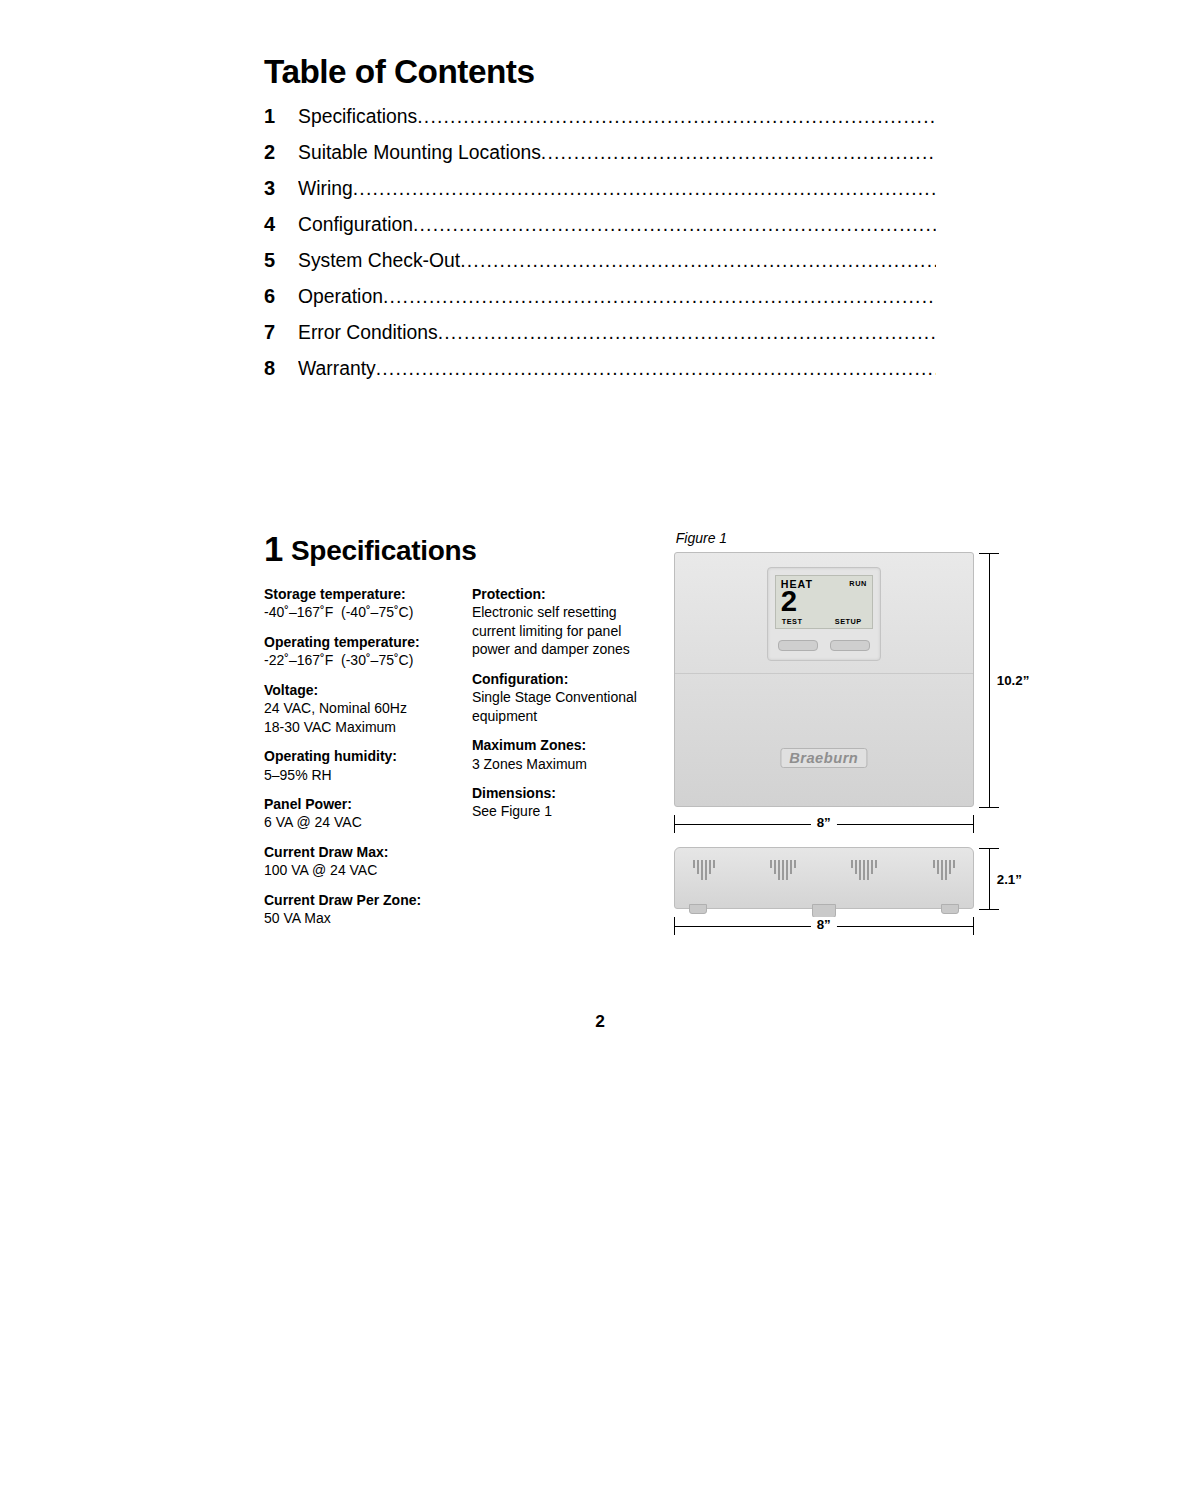Table of Contents
1 Specifications................................................................................................................. 2
2 Suitable Mounting Locations............................................................................................. 3
3 Wiring..................................................................................................................... 4-7
4 Configuration.................................................................................................................. 8
5 System Check-Out......................................................................................................... 10
6 Operation............................................................................................................................. 11
7 Error Conditions.............................................................................................................. 13
8 Warranty............................................................................................................... 14
1 Specifications
Storage temperature:
-40˚–167˚F (-40˚–75˚C)
Operating temperature:
-22˚–167˚F (-30˚–75˚C)
Voltage:
24 VAC, Nominal 60Hz
18-30 VAC Maximum
Operating humidity:
5–95% RH
Panel Power:
6 VA @ 24 VAC
Current Draw Max:
100 VA @ 24 VAC
Current Draw Per Zone:
50 VA Max
Protection:
Electronic self resetting current limiting for panel power and damper zones
Configuration:
Single Stage Conventional equipment
Maximum Zones:
3 Zones Maximum
Dimensions:
See Figure 1
Figure 1
HEAT RUN 2 TEST SETUP
Braeburn
10.2”
8”
2.1”
8”
2